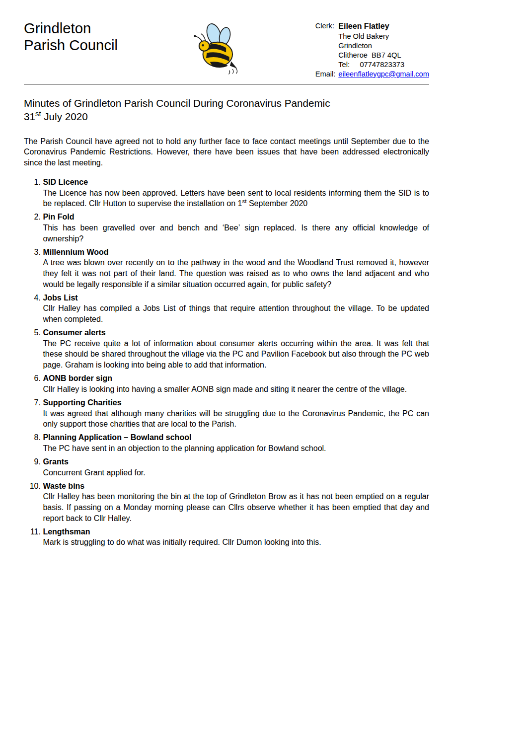Grindleton
Parish Council
| Clerk: | Eileen Flatley |
| | The Old Bakery |
| | Grindleton |
| | Clitheroe BB7 4QL |
| | Tel: 07747823373 |
| Email: | eileenflatleygpc@gmail.com |
Minutes of Grindleton Parish Council During Coronavirus Pandemic
31st July 2020
The Parish Council have agreed not to hold any further face to face contact meetings until September due to the Coronavirus Pandemic Restrictions. However, there have been issues that have been addressed electronically since the last meeting.
SID Licence
The Licence has now been approved. Letters have been sent to local residents informing them the SID is to be replaced. Cllr Hutton to supervise the installation on 1st September 2020
Pin Fold
This has been gravelled over and bench and ‘Bee’ sign replaced. Is there any official knowledge of ownership?
Millennium Wood
A tree was blown over recently on to the pathway in the wood and the Woodland Trust removed it, however they felt it was not part of their land. The question was raised as to who owns the land adjacent and who would be legally responsible if a similar situation occurred again, for public safety?
Jobs List
Cllr Halley has compiled a Jobs List of things that require attention throughout the village. To be updated when completed.
Consumer alerts
The PC receive quite a lot of information about consumer alerts occurring within the area. It was felt that these should be shared throughout the village via the PC and Pavilion Facebook but also through the PC web page. Graham is looking into being able to add that information.
AONB border sign
Cllr Halley is looking into having a smaller AONB sign made and siting it nearer the centre of the village.
Supporting Charities
It was agreed that although many charities will be struggling due to the Coronavirus Pandemic, the PC can only support those charities that are local to the Parish.
Planning Application – Bowland school
The PC have sent in an objection to the planning application for Bowland school.
Grants
Concurrent Grant applied for.
Waste bins
Cllr Halley has been monitoring the bin at the top of Grindleton Brow as it has not been emptied on a regular basis. If passing on a Monday morning please can Cllrs observe whether it has been emptied that day and report back to Cllr Halley.
Lengthsman
Mark is struggling to do what was initially required. Cllr Dumon looking into this.